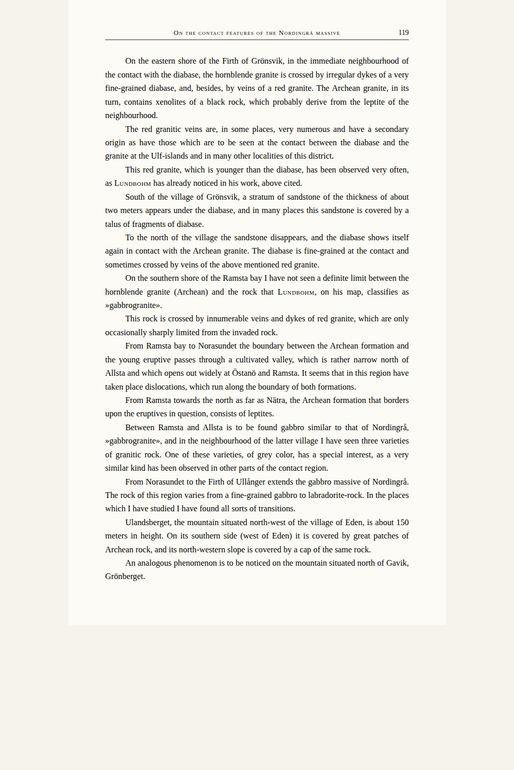On the contact features of the Nordingrå massive 119
On the eastern shore of the Firth of Grönsvik, in the immediate neighbourhood of the contact with the diabase, the hornblende granite is crossed by irregular dykes of a very fine-grained diabase, and, besides, by veins of a red granite. The Archean granite, in its turn, contains xenolites of a black rock, which probably derive from the leptite of the neighbourhood.
The red granitic veins are, in some places, very numerous and have a secondary origin as have those which are to be seen at the contact between the diabase and the granite at the Ulf-islands and in many other localities of this district.
This red granite, which is younger than the diabase, has been observed very often, as Lundbohm has already noticed in his work, above cited.
South of the village of Grönsvik, a stratum of sandstone of the thickness of about two meters appears under the diabase, and in many places this sandstone is covered by a talus of fragments of diabase.
To the north of the village the sandstone disappears, and the diabase shows itself again in contact with the Archean granite. The diabase is fine-grained at the contact and sometimes crossed by veins of the above mentioned red granite.
On the southern shore of the Ramsta bay I have not seen a definite limit between the hornblende granite (Archean) and the rock that Lundbohm, on his map, classifies as »gabbrogranite».
This rock is crossed by innumerable veins and dykes of red granite, which are only occasionally sharply limited from the invaded rock.
From Ramsta bay to Norasundet the boundary between the Archean formation and the young eruptive passes through a cultivated valley, which is rather narrow north of Allsta and which opens out widely at Östanö and Ramsta. It seems that in this region have taken place dislocations, which run along the boundary of both formations.
From Ramsta towards the north as far as Nätra, the Archean formation that borders upon the eruptives in question, consists of leptites.
Between Ramsta and Allsta is to be found gabbro similar to that of Nordingrå, »gabbrogranite», and in the neighbourhood of the latter village I have seen three varieties of granitic rock. One of these varieties, of grey color, has a special interest, as a very similar kind has been observed in other parts of the contact region.
From Norasundet to the Firth of Ullånger extends the gabbro massive of Nordingrå. The rock of this region varies from a fine-grained gabbro to labradorite-rock. In the places which I have studied I have found all sorts of transitions.
Ulandsberget, the mountain situated north-west of the village of Eden, is about 150 meters in height. On its southern side (west of Eden) it is covered by great patches of Archean rock, and its north-western slope is covered by a cap of the same rock.
An analogous phenomenon is to be noticed on the mountain situated north of Gavik, Grönberget.